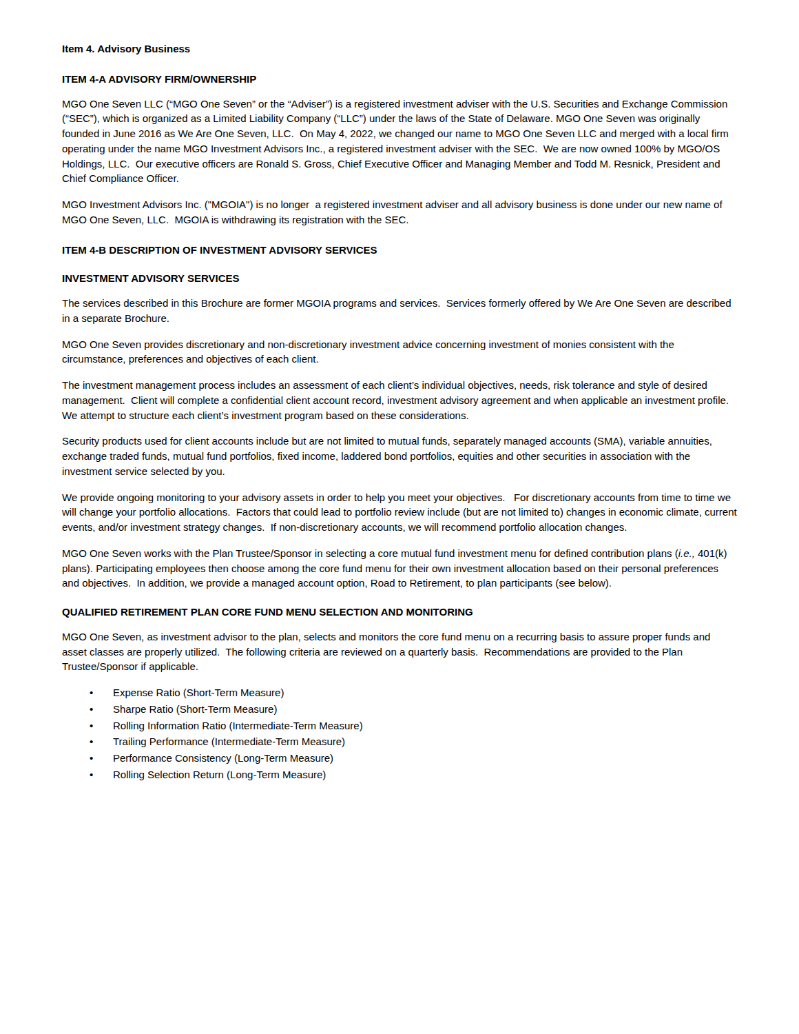Item 4. Advisory Business
ITEM 4-A ADVISORY FIRM/OWNERSHIP
MGO One Seven LLC (“MGO One Seven” or the “Adviser”) is a registered investment adviser with the U.S. Securities and Exchange Commission (“SEC”), which is organized as a Limited Liability Company (“LLC”) under the laws of the State of Delaware. MGO One Seven was originally founded in June 2016 as We Are One Seven, LLC. On May 4, 2022, we changed our name to MGO One Seven LLC and merged with a local firm operating under the name MGO Investment Advisors Inc., a registered investment adviser with the SEC. We are now owned 100% by MGO/OS Holdings, LLC. Our executive officers are Ronald S. Gross, Chief Executive Officer and Managing Member and Todd M. Resnick, President and Chief Compliance Officer.
MGO Investment Advisors Inc. ("MGOIA") is no longer a registered investment adviser and all advisory business is done under our new name of MGO One Seven, LLC. MGOIA is withdrawing its registration with the SEC.
ITEM 4-B DESCRIPTION OF INVESTMENT ADVISORY SERVICES
INVESTMENT ADVISORY SERVICES
The services described in this Brochure are former MGOIA programs and services. Services formerly offered by We Are One Seven are described in a separate Brochure.
MGO One Seven provides discretionary and non-discretionary investment advice concerning investment of monies consistent with the circumstance, preferences and objectives of each client.
The investment management process includes an assessment of each client’s individual objectives, needs, risk tolerance and style of desired management. Client will complete a confidential client account record, investment advisory agreement and when applicable an investment profile. We attempt to structure each client’s investment program based on these considerations.
Security products used for client accounts include but are not limited to mutual funds, separately managed accounts (SMA), variable annuities, exchange traded funds, mutual fund portfolios, fixed income, laddered bond portfolios, equities and other securities in association with the investment service selected by you.
We provide ongoing monitoring to your advisory assets in order to help you meet your objectives. For discretionary accounts from time to time we will change your portfolio allocations. Factors that could lead to portfolio review include (but are not limited to) changes in economic climate, current events, and/or investment strategy changes. If non-discretionary accounts, we will recommend portfolio allocation changes.
MGO One Seven works with the Plan Trustee/Sponsor in selecting a core mutual fund investment menu for defined contribution plans (i.e., 401(k) plans). Participating employees then choose among the core fund menu for their own investment allocation based on their personal preferences and objectives. In addition, we provide a managed account option, Road to Retirement, to plan participants (see below).
QUALIFIED RETIREMENT PLAN CORE FUND MENU SELECTION AND MONITORING
MGO One Seven, as investment advisor to the plan, selects and monitors the core fund menu on a recurring basis to assure proper funds and asset classes are properly utilized. The following criteria are reviewed on a quarterly basis. Recommendations are provided to the Plan Trustee/Sponsor if applicable.
Expense Ratio (Short-Term Measure)
Sharpe Ratio (Short-Term Measure)
Rolling Information Ratio (Intermediate-Term Measure)
Trailing Performance (Intermediate-Term Measure)
Performance Consistency (Long-Term Measure)
Rolling Selection Return (Long-Term Measure)